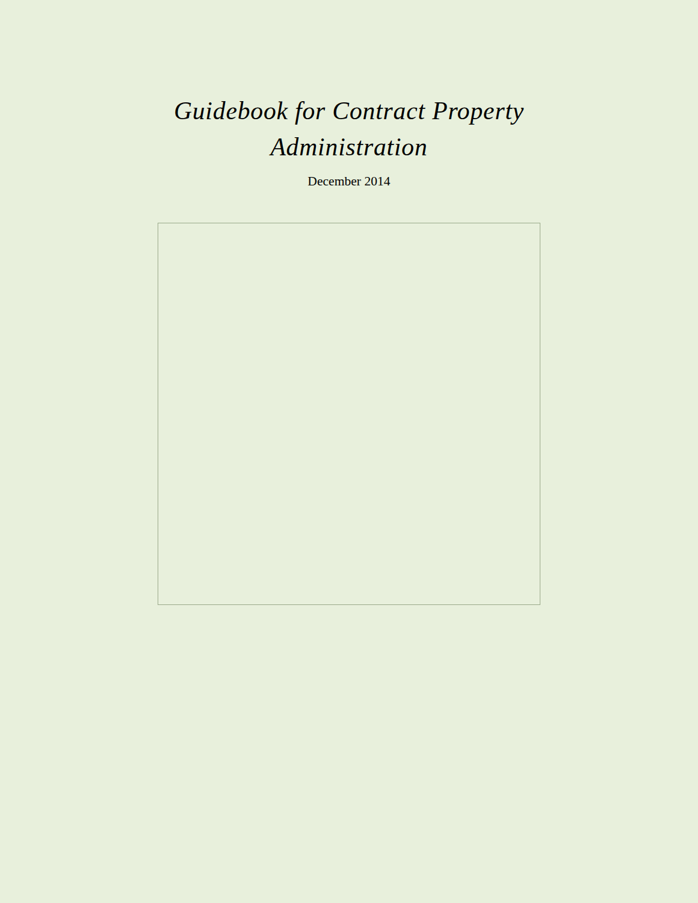Guidebook for Contract Property Administration
December 2014